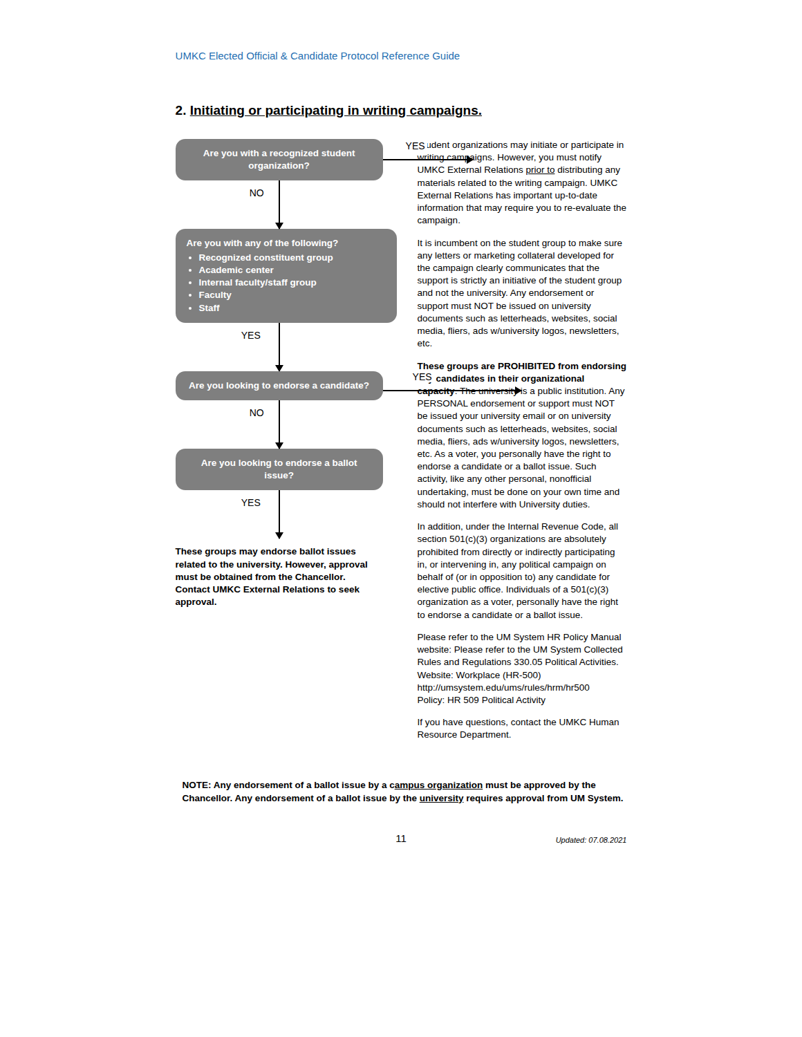UMKC Elected Official & Candidate Protocol Reference Guide
2. Initiating or participating in writing campaigns.
Are you with a recognized student organization?
YES
NO
Are you with any of the following?
Recognized constituent group
Academic center
Internal faculty/staff group
Faculty
Staff
YES
Are you looking to endorse a candidate?
YES
NO
Are you looking to endorse a ballot issue?
YES
These groups may endorse ballot issues related to the university. However, approval must be obtained from the Chancellor. Contact UMKC External Relations to seek approval.
Student organizations may initiate or participate in writing campaigns. However, you must notify UMKC External Relations prior to distributing any materials related to the writing campaign. UMKC External Relations has important up-to-date information that may require you to re-evaluate the campaign.
It is incumbent on the student group to make sure any letters or marketing collateral developed for the campaign clearly communicates that the support is strictly an initiative of the student group and not the university. Any endorsement or support must NOT be issued on university documents such as letterheads, websites, social media, fliers, ads w/university logos, newsletters, etc.
These groups are PROHIBITED from endorsing any candidates in their organizational capacity. The university is a public institution. Any PERSONAL endorsement or support must NOT be issued your university email or on university documents such as letterheads, websites, social media, fliers, ads w/university logos, newsletters, etc. As a voter, you personally have the right to endorse a candidate or a ballot issue. Such activity, like any other personal, nonofficial undertaking, must be done on your own time and should not interfere with University duties.
In addition, under the Internal Revenue Code, all section 501(c)(3) organizations are absolutely prohibited from directly or indirectly participating in, or intervening in, any political campaign on behalf of (or in opposition to) any candidate for elective public office. Individuals of a 501(c)(3) organization as a voter, personally have the right to endorse a candidate or a ballot issue.
Please refer to the UM System HR Policy Manual website: Please refer to the UM System Collected Rules and Regulations 330.05 Political Activities. Website: Workplace (HR-500)
http://umsystem.edu/ums/rules/hrm/hr500
Policy: HR 509 Political Activity
If you have questions, contact the UMKC Human Resource Department.
NOTE: Any endorsement of a ballot issue by a campus organization must be approved by the Chancellor. Any endorsement of a ballot issue by the university requires approval from UM System.
11 Updated: 07.08.2021